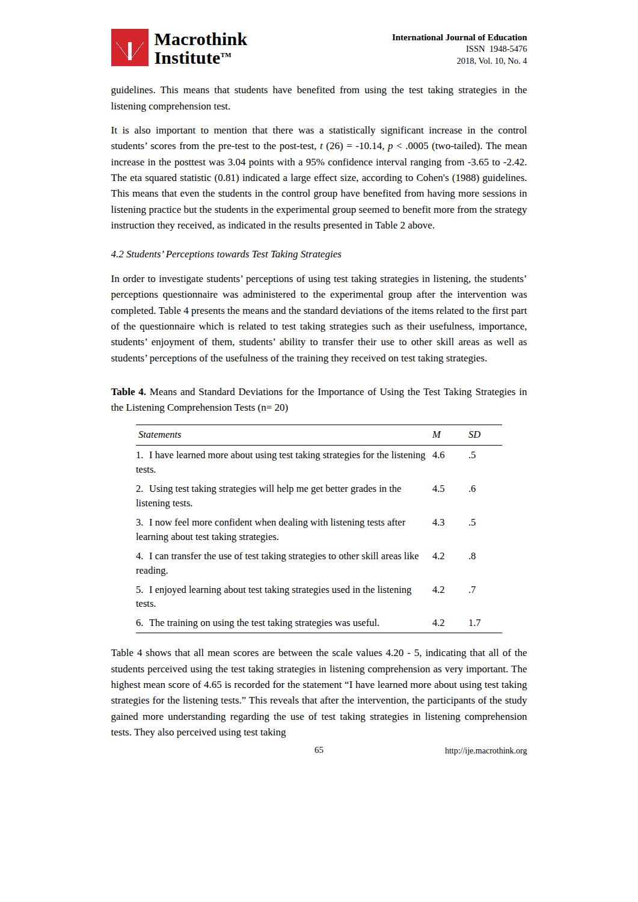Macrothink
InstituteTM
International Journal of Education
ISSN 1948-5476
2018, Vol. 10, No. 4
guidelines. This means that students have benefited from using the test taking strategies in the listening comprehension test.
It is also important to mention that there was a statistically significant increase in the control students’ scores from the pre-test to the post-test, t (26) = -10.14, p < .0005 (two-tailed). The mean increase in the posttest was 3.04 points with a 95% confidence interval ranging from -3.65 to -2.42. The eta squared statistic (0.81) indicated a large effect size, according to Cohen's (1988) guidelines. This means that even the students in the control group have benefited from having more sessions in listening practice but the students in the experimental group seemed to benefit more from the strategy instruction they received, as indicated in the results presented in Table 2 above.
4.2 Students’ Perceptions towards Test Taking Strategies
In order to investigate students’ perceptions of using test taking strategies in listening, the students’ perceptions questionnaire was administered to the experimental group after the intervention was completed. Table 4 presents the means and the standard deviations of the items related to the first part of the questionnaire which is related to test taking strategies such as their usefulness, importance, students’ enjoyment of them, students’ ability to transfer their use to other skill areas as well as students’ perceptions of the usefulness of the training they received on test taking strategies.
Table 4. Means and Standard Deviations for the Importance of Using the Test Taking Strategies in the Listening Comprehension Tests (n= 20)
| Statements | M | SD |
| --- | --- | --- |
| 1. I have learned more about using test taking strategies for the listening tests. | 4.6 | .5 |
| 2. Using test taking strategies will help me get better grades in the listening tests. | 4.5 | .6 |
| 3. I now feel more confident when dealing with listening tests after learning about test taking strategies. | 4.3 | .5 |
| 4. I can transfer the use of test taking strategies to other skill areas like reading. | 4.2 | .8 |
| 5. I enjoyed learning about test taking strategies used in the listening tests. | 4.2 | .7 |
| 6. The training on using the test taking strategies was useful. | 4.2 | 1.7 |
Table 4 shows that all mean scores are between the scale values 4.20 - 5, indicating that all of the students perceived using the test taking strategies in listening comprehension as very important. The highest mean score of 4.65 is recorded for the statement “I have learned more about using test taking strategies for the listening tests.” This reveals that after the intervention, the participants of the study gained more understanding regarding the use of test taking strategies in listening comprehension tests. They also perceived using test taking
65
http://ije.macrothink.org